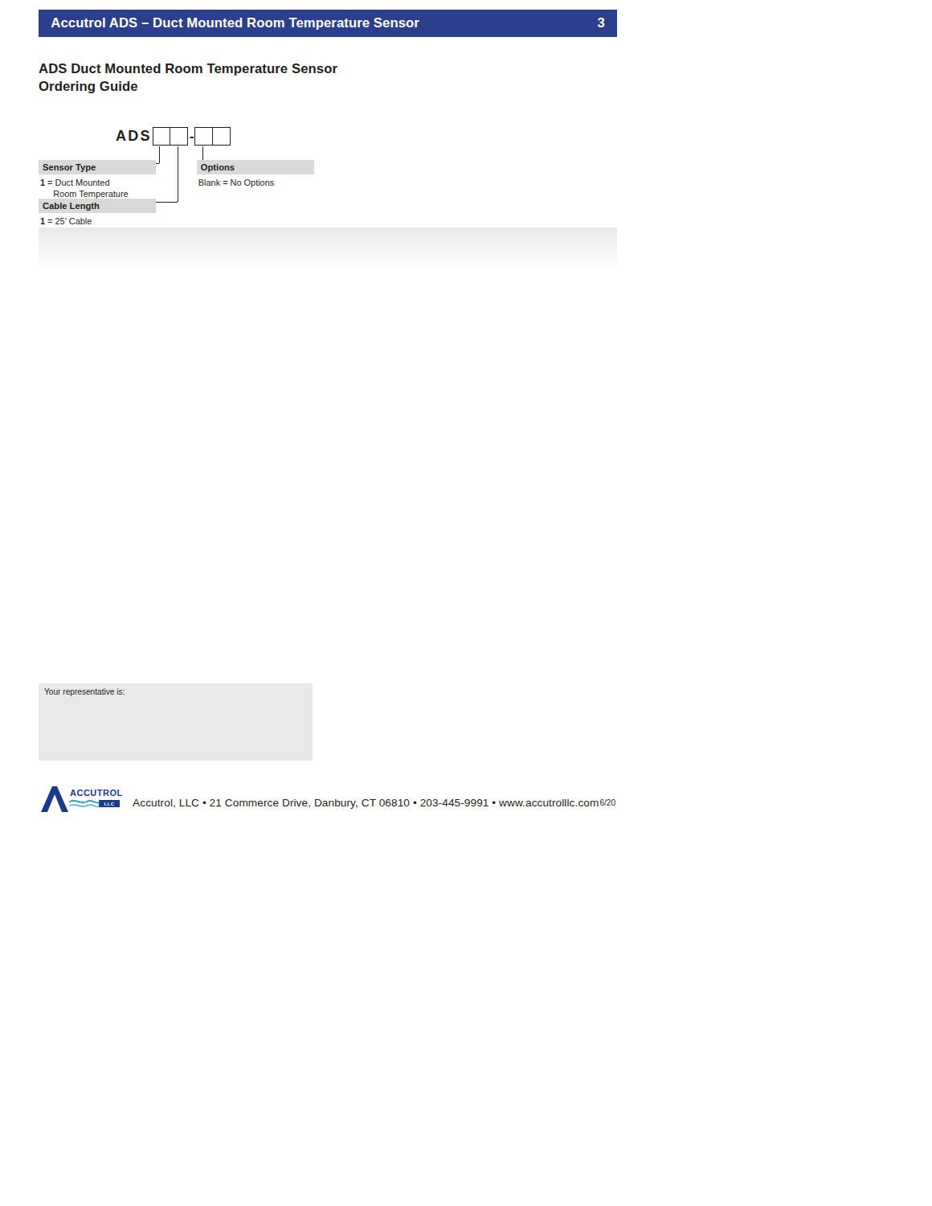Accutrol ADS – Duct Mounted Room Temperature Sensor
3
ADS Duct Mounted Room Temperature Sensor
Ordering Guide
ADS -
Sensor Type
1 = Duct Mounted
Room Temperature
Cable Length
1 = 25' Cable
2 = 50' Cable
3 = 75' Cable
4 = 100' Cable
Options
Blank = No Options
Your representative is:
ACCUTROL LLC
Accutrol, LLC • 21 Commerce Drive, Danbury, CT 06810 • 203-445-9991 • www.accutrolllc.com
6/20